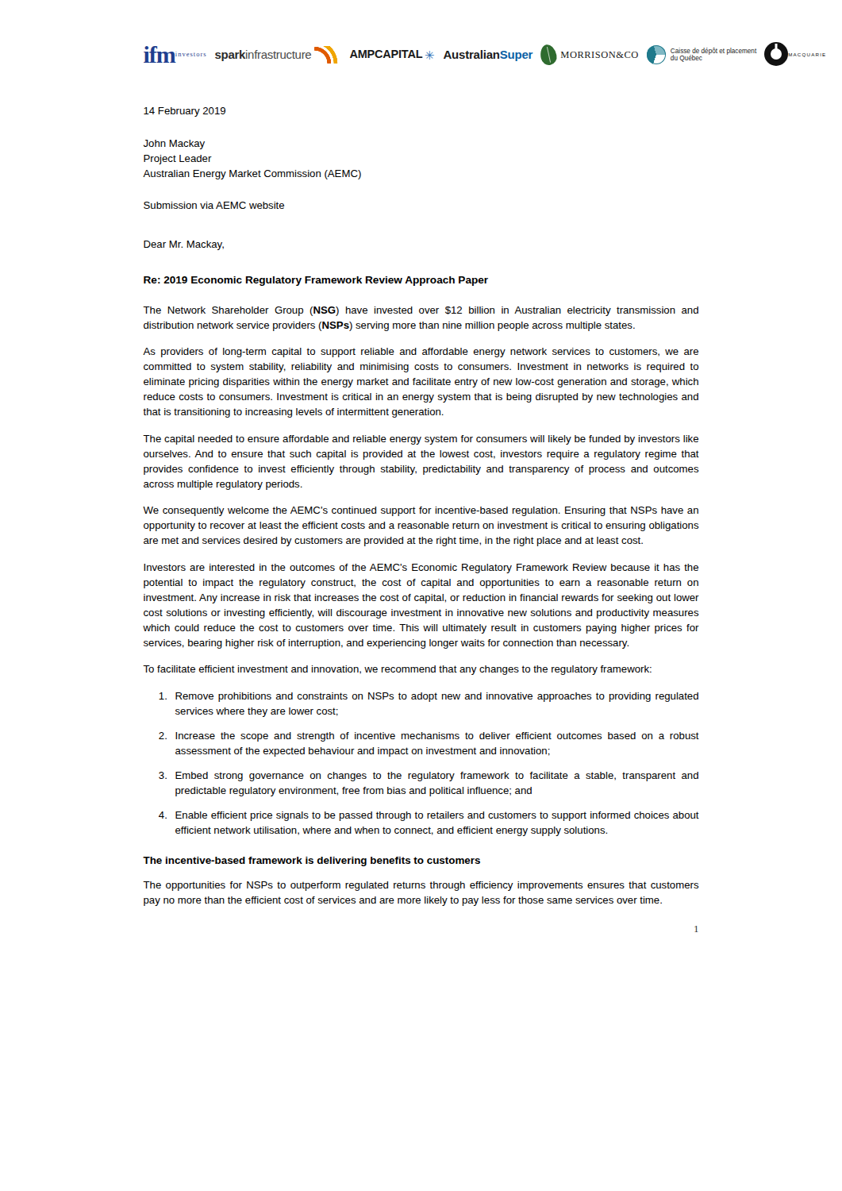ifm investors
sparkinfrastructure
AMPCAPITAL ✳
AustralianSuper
MORRISON&CO
Caisse de dépôt et placement
du Québec
MACQUARIE
14 February 2019
John Mackay
Project Leader
Australian Energy Market Commission (AEMC)
Submission via AEMC website
Dear Mr. Mackay,
Re: 2019 Economic Regulatory Framework Review Approach Paper
The Network Shareholder Group (NSG) have invested over $12 billion in Australian electricity transmission and distribution network service providers (NSPs) serving more than nine million people across multiple states.
As providers of long-term capital to support reliable and affordable energy network services to customers, we are committed to system stability, reliability and minimising costs to consumers. Investment in networks is required to eliminate pricing disparities within the energy market and facilitate entry of new low-cost generation and storage, which reduce costs to consumers. Investment is critical in an energy system that is being disrupted by new technologies and that is transitioning to increasing levels of intermittent generation.
The capital needed to ensure affordable and reliable energy system for consumers will likely be funded by investors like ourselves. And to ensure that such capital is provided at the lowest cost, investors require a regulatory regime that provides confidence to invest efficiently through stability, predictability and transparency of process and outcomes across multiple regulatory periods.
We consequently welcome the AEMC's continued support for incentive-based regulation. Ensuring that NSPs have an opportunity to recover at least the efficient costs and a reasonable return on investment is critical to ensuring obligations are met and services desired by customers are provided at the right time, in the right place and at least cost.
Investors are interested in the outcomes of the AEMC's Economic Regulatory Framework Review because it has the potential to impact the regulatory construct, the cost of capital and opportunities to earn a reasonable return on investment. Any increase in risk that increases the cost of capital, or reduction in financial rewards for seeking out lower cost solutions or investing efficiently, will discourage investment in innovative new solutions and productivity measures which could reduce the cost to customers over time. This will ultimately result in customers paying higher prices for services, bearing higher risk of interruption, and experiencing longer waits for connection than necessary.
To facilitate efficient investment and innovation, we recommend that any changes to the regulatory framework:
Remove prohibitions and constraints on NSPs to adopt new and innovative approaches to providing regulated services where they are lower cost;
Increase the scope and strength of incentive mechanisms to deliver efficient outcomes based on a robust assessment of the expected behaviour and impact on investment and innovation;
Embed strong governance on changes to the regulatory framework to facilitate a stable, transparent and predictable regulatory environment, free from bias and political influence; and
Enable efficient price signals to be passed through to retailers and customers to support informed choices about efficient network utilisation, where and when to connect, and efficient energy supply solutions.
The incentive-based framework is delivering benefits to customers
The opportunities for NSPs to outperform regulated returns through efficiency improvements ensures that customers pay no more than the efficient cost of services and are more likely to pay less for those same services over time.
1